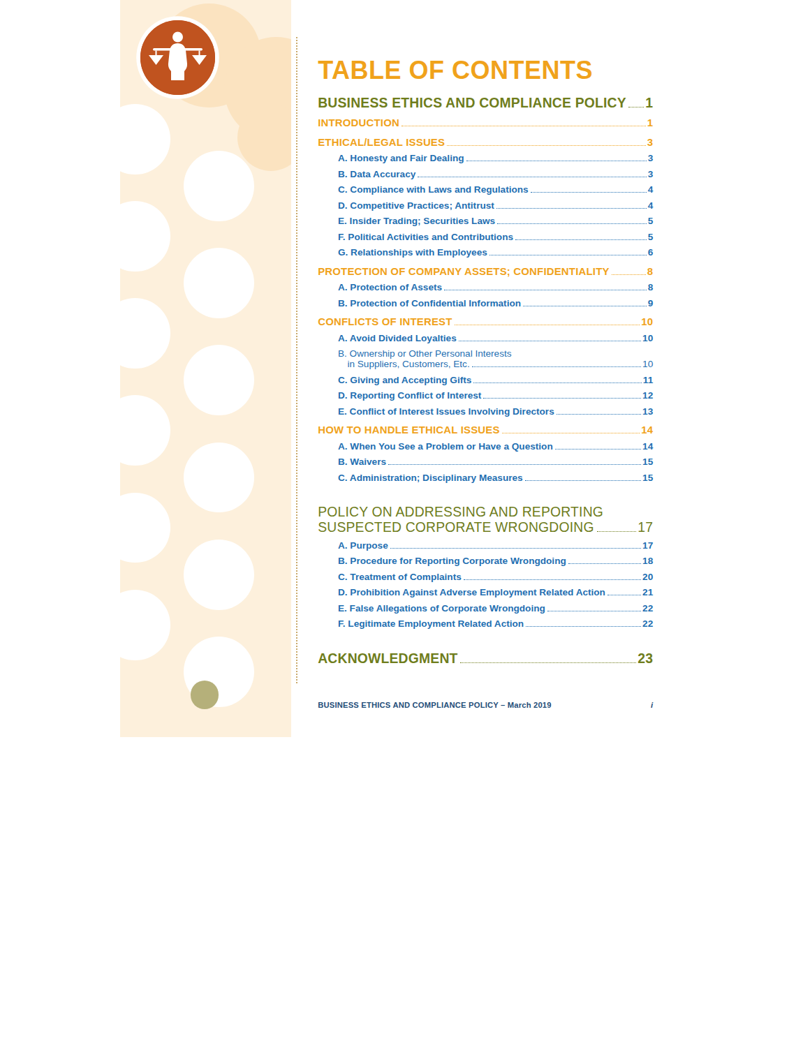TABLE OF CONTENTS
BUSINESS ETHICS AND COMPLIANCE POLICY 1
INTRODUCTION 1
ETHICAL/LEGAL ISSUES 3
A. Honesty and Fair Dealing 3
B. Data Accuracy 3
C. Compliance with Laws and Regulations 4
D. Competitive Practices; Antitrust 4
E. Insider Trading; Securities Laws 5
F. Political Activities and Contributions 5
G. Relationships with Employees 6
PROTECTION OF COMPANY ASSETS; CONFIDENTIALITY 8
A. Protection of Assets 8
B. Protection of Confidential Information 9
CONFLICTS OF INTEREST 10
A. Avoid Divided Loyalties 10
B. Ownership or Other Personal Interests in Suppliers, Customers, Etc. 10
C. Giving and Accepting Gifts 11
D. Reporting Conflict of Interest 12
E. Conflict of Interest Issues Involving Directors 13
HOW TO HANDLE ETHICAL ISSUES 14
A. When You See a Problem or Have a Question 14
B. Waivers 15
C. Administration; Disciplinary Measures 15
POLICY ON ADDRESSING AND REPORTING SUSPECTED CORPORATE WRONGDOING 17
A. Purpose 17
B. Procedure for Reporting Corporate Wrongdoing 18
C. Treatment of Complaints 20
D. Prohibition Against Adverse Employment Related Action 21
E. False Allegations of Corporate Wrongdoing 22
F. Legitimate Employment Related Action 22
ACKNOWLEDGMENT 23
BUSINESS ETHICS AND COMPLIANCE POLICY – March 2019 i